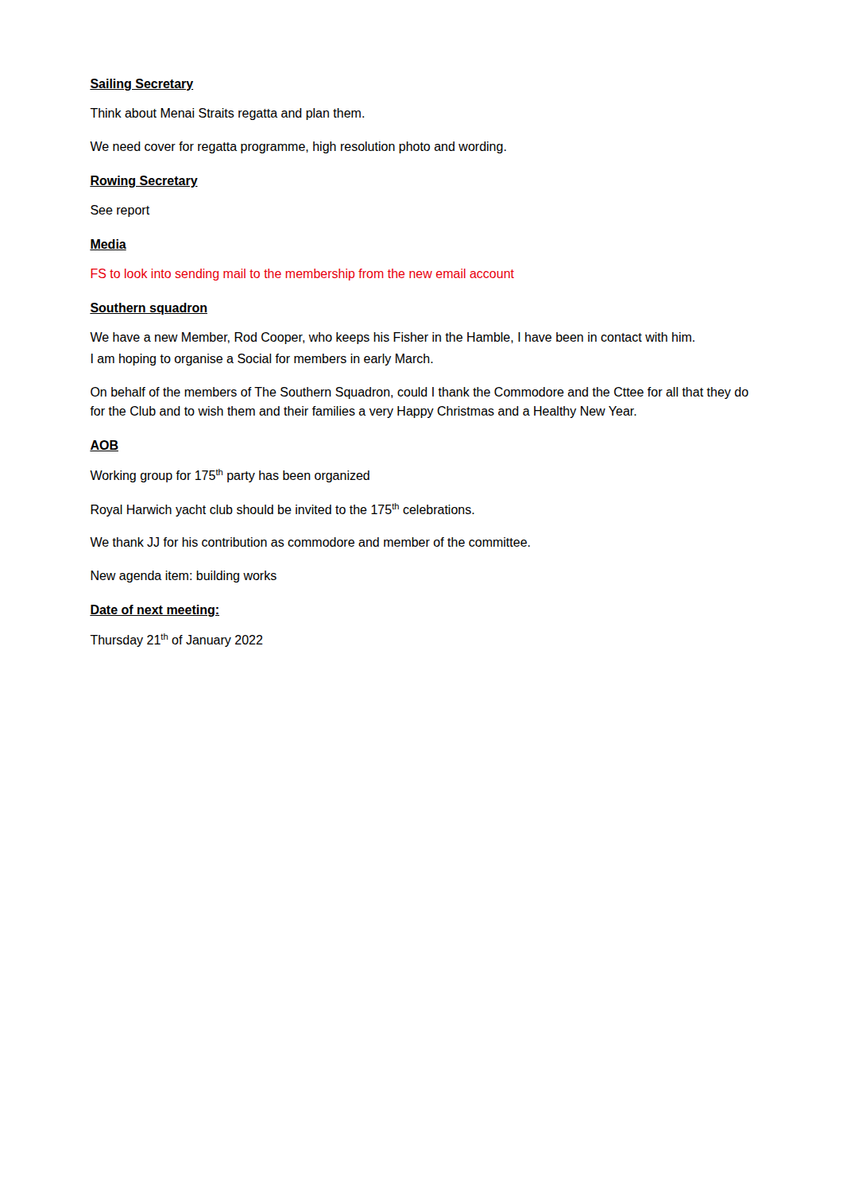Sailing Secretary
Think about Menai Straits regatta and plan them.
We need cover for regatta programme, high resolution photo and wording.
Rowing Secretary
See report
Media
FS to look into sending mail to the membership from the new email account
Southern squadron
We have a new Member, Rod Cooper, who keeps his Fisher in the Hamble, I have been in contact with him.
I am hoping to organise a Social for members in early March.
On behalf of the members of The Southern Squadron, could I thank the Commodore and the Cttee for all that they do for the Club and to wish them and their families a very Happy Christmas and a Healthy New Year.
AOB
Working group for 175th party has been organized
Royal Harwich yacht club should be invited to the 175th celebrations.
We thank JJ for his contribution as commodore and member of the committee.
New agenda item: building works
Date of next meeting:
Thursday 21th of January 2022